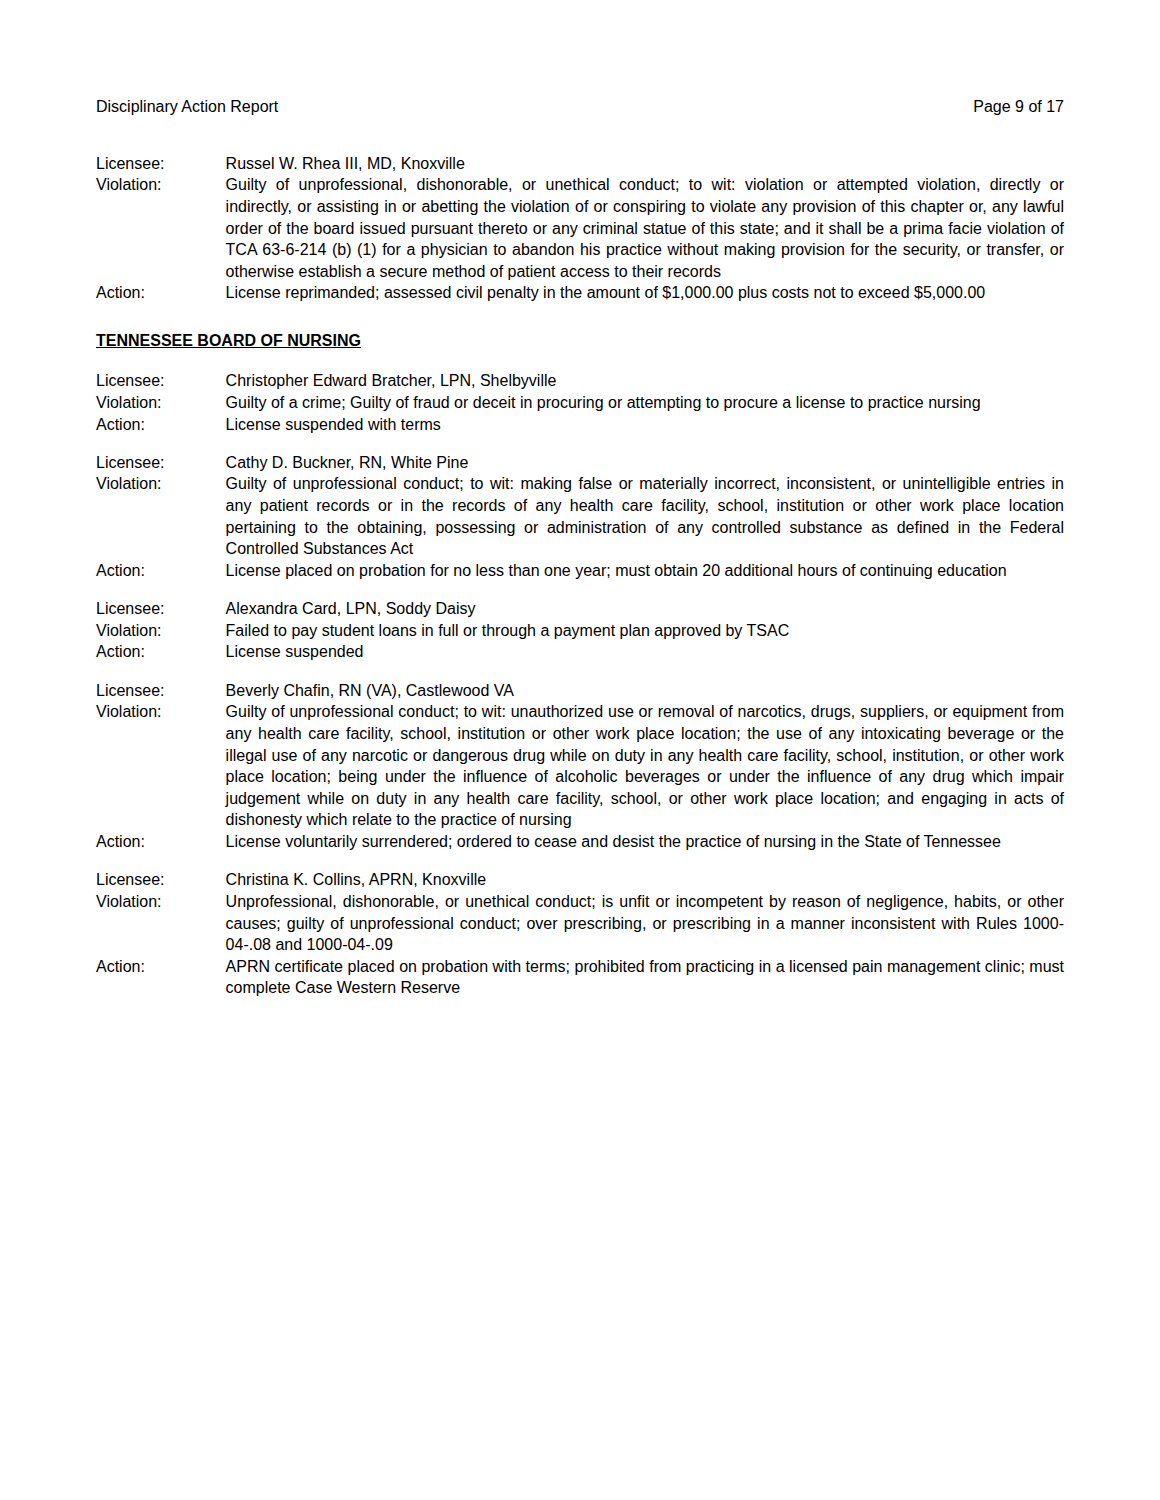Disciplinary Action Report Page 9 of 17
| Licensee: | Russel W. Rhea III, MD, Knoxville |
| Violation: | Guilty of unprofessional, dishonorable, or unethical conduct; to wit: violation or attempted violation, directly or indirectly, or assisting in or abetting the violation of or conspiring to violate any provision of this chapter or, any lawful order of the board issued pursuant thereto or any criminal statue of this state; and it shall be a prima facie violation of TCA 63-6-214 (b) (1) for a physician to abandon his practice without making provision for the security, or transfer, or otherwise establish a secure method of patient access to their records |
| Action: | License reprimanded; assessed civil penalty in the amount of $1,000.00 plus costs not to exceed $5,000.00 |
TENNESSEE BOARD OF NURSING
| Licensee: | Christopher Edward Bratcher, LPN, Shelbyville |
| Violation: | Guilty of a crime; Guilty of fraud or deceit in procuring or attempting to procure a license to practice nursing |
| Action: | License suspended with terms |
| Licensee: | Cathy D. Buckner, RN, White Pine |
| Violation: | Guilty of unprofessional conduct; to wit: making false or materially incorrect, inconsistent, or unintelligible entries in any patient records or in the records of any health care facility, school, institution or other work place location pertaining to the obtaining, possessing or administration of any controlled substance as defined in the Federal Controlled Substances Act |
| Action: | License placed on probation for no less than one year; must obtain 20 additional hours of continuing education |
| Licensee: | Alexandra Card, LPN, Soddy Daisy |
| Violation: | Failed to pay student loans in full or through a payment plan approved by TSAC |
| Action: | License suspended |
| Licensee: | Beverly Chafin, RN (VA), Castlewood VA |
| Violation: | Guilty of unprofessional conduct; to wit: unauthorized use or removal of narcotics, drugs, suppliers, or equipment from any health care facility, school, institution or other work place location; the use of any intoxicating beverage or the illegal use of any narcotic or dangerous drug while on duty in any health care facility, school, institution, or other work place location; being under the influence of alcoholic beverages or under the influence of any drug which impair judgement while on duty in any health care facility, school, or other work place location; and engaging in acts of dishonesty which relate to the practice of nursing |
| Action: | License voluntarily surrendered; ordered to cease and desist the practice of nursing in the State of Tennessee |
| Licensee: | Christina K. Collins, APRN, Knoxville |
| Violation: | Unprofessional, dishonorable, or unethical conduct; is unfit or incompetent by reason of negligence, habits, or other causes; guilty of unprofessional conduct; over prescribing, or prescribing in a manner inconsistent with Rules 1000-04-.08 and 1000-04-.09 |
| Action: | APRN certificate placed on probation with terms; prohibited from practicing in a licensed pain management clinic; must complete Case Western Reserve |